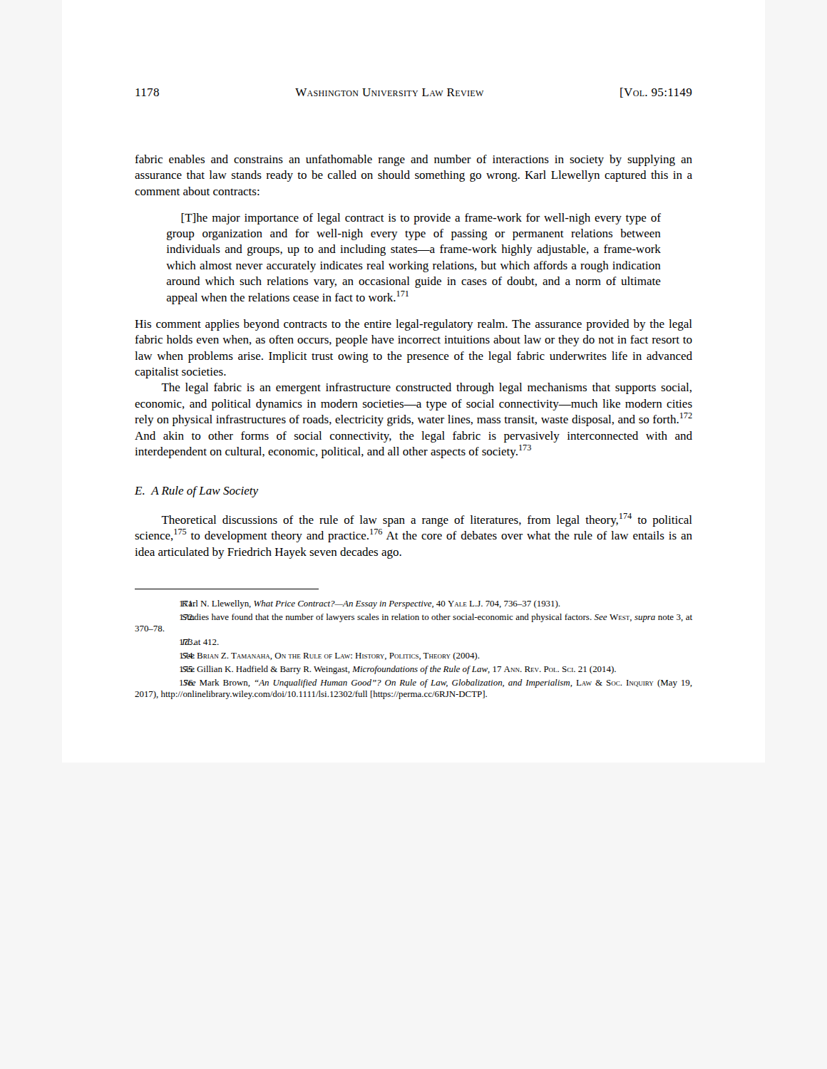1178 Washington University Law Review [Vol. 95:1149
fabric enables and constrains an unfathomable range and number of interactions in society by supplying an assurance that law stands ready to be called on should something go wrong. Karl Llewellyn captured this in a comment about contracts:
[T]he major importance of legal contract is to provide a frame-work for well-nigh every type of group organization and for well-nigh every type of passing or permanent relations between individuals and groups, up to and including states—a frame-work highly adjustable, a frame-work which almost never accurately indicates real working relations, but which affords a rough indication around which such relations vary, an occasional guide in cases of doubt, and a norm of ultimate appeal when the relations cease in fact to work.171
His comment applies beyond contracts to the entire legal-regulatory realm. The assurance provided by the legal fabric holds even when, as often occurs, people have incorrect intuitions about law or they do not in fact resort to law when problems arise. Implicit trust owing to the presence of the legal fabric underwrites life in advanced capitalist societies.
The legal fabric is an emergent infrastructure constructed through legal mechanisms that supports social, economic, and political dynamics in modern societies—a type of social connectivity—much like modern cities rely on physical infrastructures of roads, electricity grids, water lines, mass transit, waste disposal, and so forth.172 And akin to other forms of social connectivity, the legal fabric is pervasively interconnected with and interdependent on cultural, economic, political, and all other aspects of society.173
E. A Rule of Law Society
Theoretical discussions of the rule of law span a range of literatures, from legal theory,174 to political science,175 to development theory and practice.176 At the core of debates over what the rule of law entails is an idea articulated by Friedrich Hayek seven decades ago.
171. Karl N. Llewellyn, What Price Contract?—An Essay in Perspective, 40 Yale L.J. 704, 736–37 (1931).
172. Studies have found that the number of lawyers scales in relation to other social-economic and physical factors. See West, supra note 3, at 370–78.
173. Id. at 412.
174. See Brian Z. Tamanaha, On the Rule of Law: History, Politics, Theory (2004).
175. See Gillian K. Hadfield & Barry R. Weingast, Microfoundations of the Rule of Law, 17 Ann. Rev. Pol. Sci. 21 (2014).
176. See Mark Brown, “An Unqualified Human Good”? On Rule of Law, Globalization, and Imperialism, Law & Soc. Inquiry (May 19, 2017), http://onlinelibrary.wiley.com/doi/10.1111/lsi.12302/full [https://perma.cc/6RJN-DCTP].